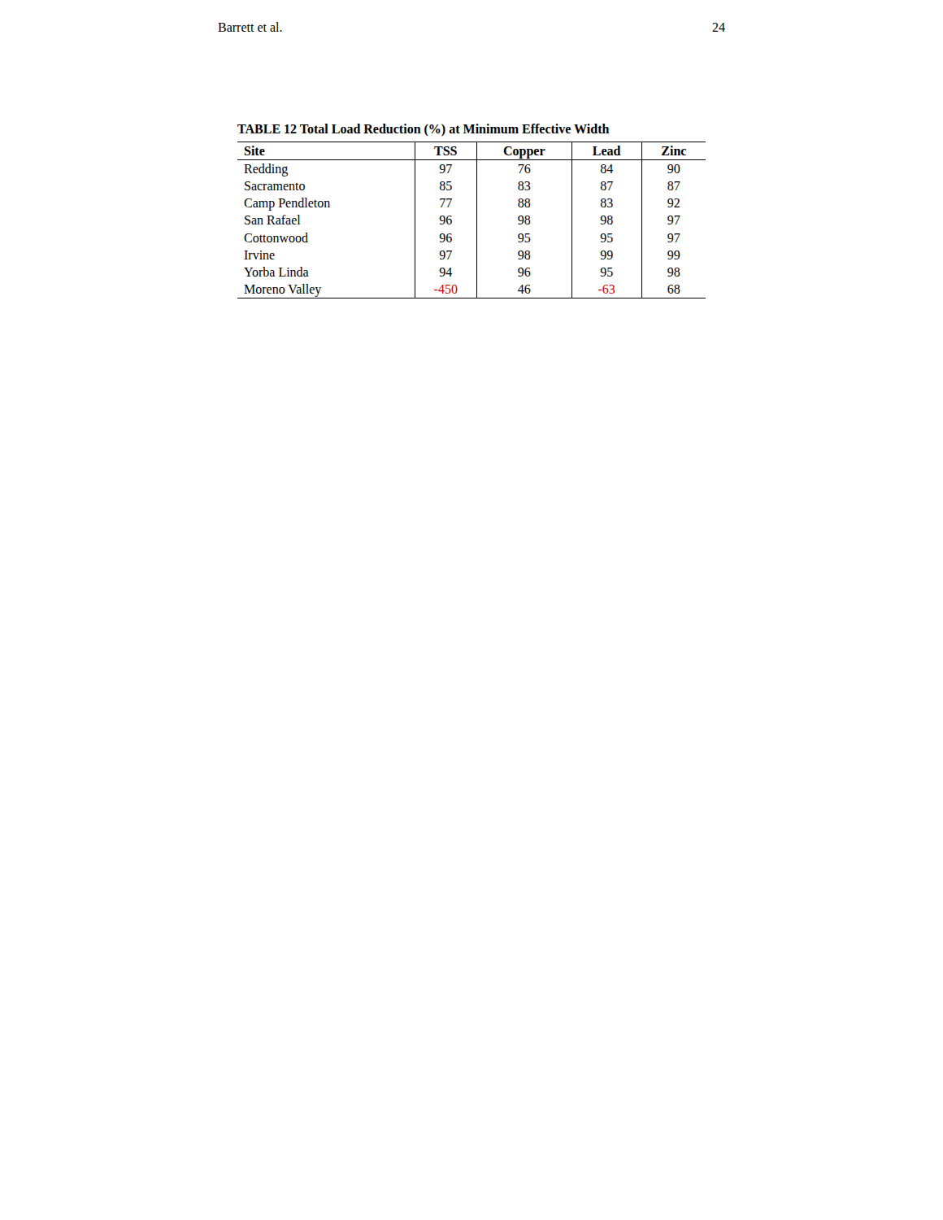Barrett et al. 24
TABLE 12 Total Load Reduction (%) at Minimum Effective Width
| Site | TSS | Copper | Lead | Zinc |
| --- | --- | --- | --- | --- |
| Redding | 97 | 76 | 84 | 90 |
| Sacramento | 85 | 83 | 87 | 87 |
| Camp Pendleton | 77 | 88 | 83 | 92 |
| San Rafael | 96 | 98 | 98 | 97 |
| Cottonwood | 96 | 95 | 95 | 97 |
| Irvine | 97 | 98 | 99 | 99 |
| Yorba Linda | 94 | 96 | 95 | 98 |
| Moreno Valley | -450 | 46 | -63 | 68 |